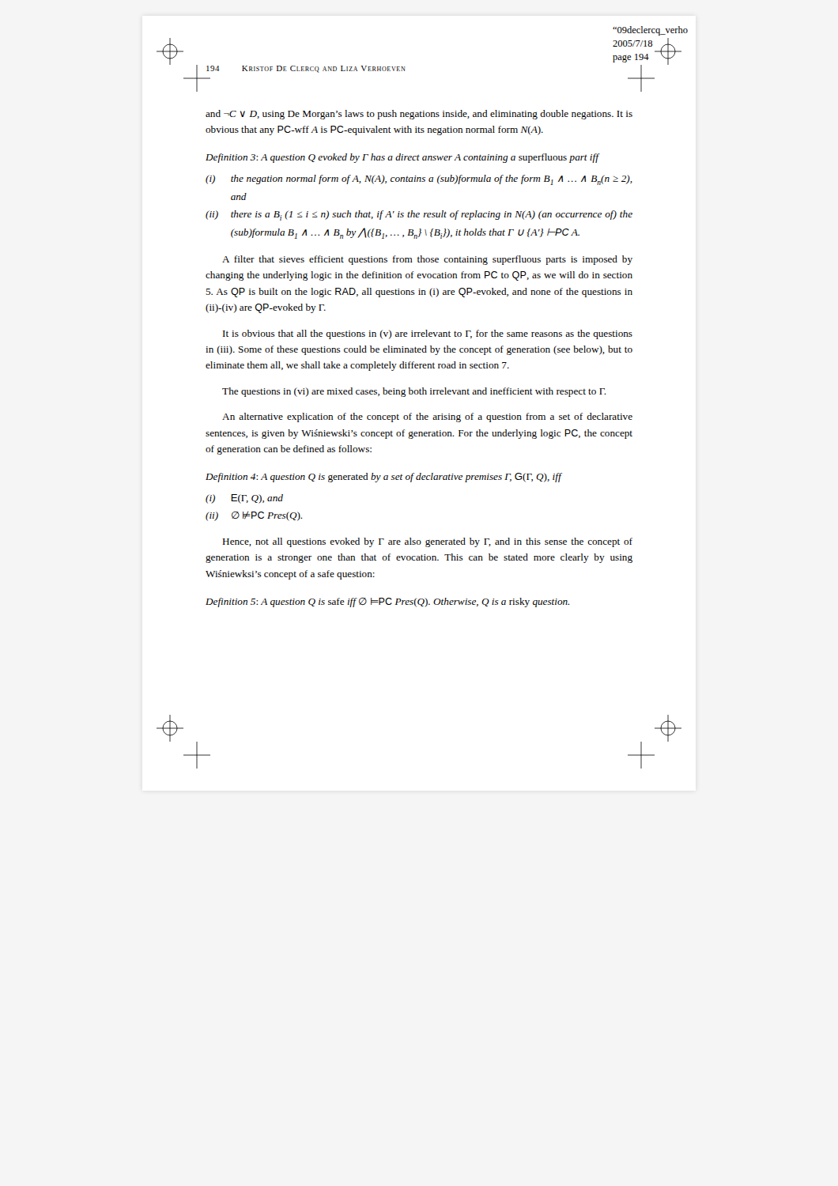“09declercq_verho
2005/7/18
page 194
194 Kristof De Clercq and Liza Verhoeven
and ¬C ∨ D, using De Morgan’s laws to push negations inside, and eliminating double negations. It is obvious that any PC-wff A is PC-equivalent with its negation normal form N(A).
Definition 3: A question Q evoked by Γ has a direct answer A containing a superfluous part iff
(i) the negation normal form of A, N(A), contains a (sub)formula of the form B1 ∧ … ∧ Bn(n ≥ 2), and
(ii) there is a Bi (1 ≤ i ≤ n) such that, if A′ is the result of replacing in N(A) (an occurrence of) the (sub)formula B1 ∧ … ∧ Bn by ⋀({B1, … , Bn} \ {Bi}), it holds that Γ ∪ {A′} ⊢PC A.
A filter that sieves efficient questions from those containing superfluous parts is imposed by changing the underlying logic in the definition of evocation from PC to QP, as we will do in section 5. As QP is built on the logic RAD, all questions in (i) are QP-evoked, and none of the questions in (ii)-(iv) are QP-evoked by Γ.
It is obvious that all the questions in (v) are irrelevant to Γ, for the same reasons as the questions in (iii). Some of these questions could be eliminated by the concept of generation (see below), but to eliminate them all, we shall take a completely different road in section 7.
The questions in (vi) are mixed cases, being both irrelevant and inefficient with respect to Γ.
An alternative explication of the concept of the arising of a question from a set of declarative sentences, is given by Wiśniewski’s concept of generation. For the underlying logic PC, the concept of generation can be defined as follows:
Definition 4: A question Q is generated by a set of declarative premises Γ, G(Γ, Q), iff
(i) E(Γ, Q), and
(ii) ∅ ⊭PC Pres(Q).
Hence, not all questions evoked by Γ are also generated by Γ, and in this sense the concept of generation is a stronger one than that of evocation. This can be stated more clearly by using Wiśniewksi’s concept of a safe question:
Definition 5: A question Q is safe iff ∅ ⊨PC Pres(Q). Otherwise, Q is a risky question.